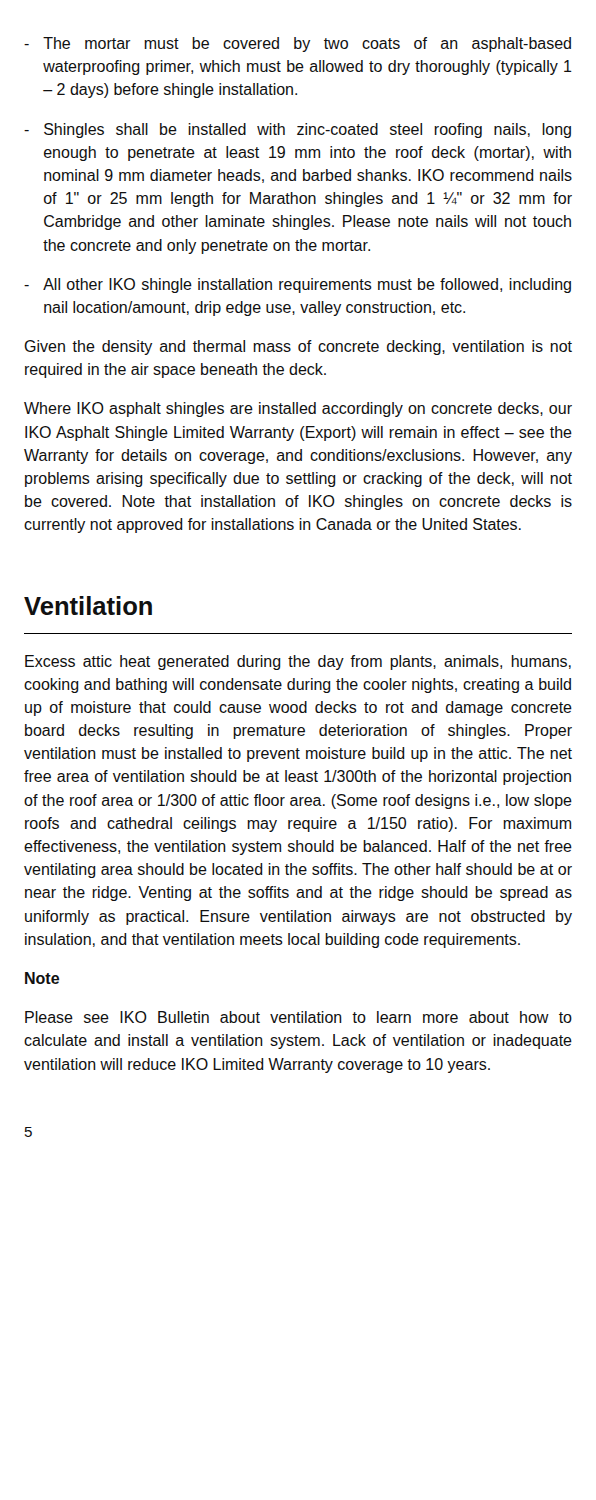The mortar must be covered by two coats of an asphalt-based waterproofing primer, which must be allowed to dry thoroughly (typically 1 – 2 days) before shingle installation.
Shingles shall be installed with zinc-coated steel roofing nails, long enough to penetrate at least 19 mm into the roof deck (mortar), with nominal 9 mm diameter heads, and barbed shanks. IKO recommend nails of 1" or 25 mm length for Marathon shingles and 1 ¼" or 32 mm for Cambridge and other laminate shingles. Please note nails will not touch the concrete and only penetrate on the mortar.
All other IKO shingle installation requirements must be followed, including nail location/amount, drip edge use, valley construction, etc.
Given the density and thermal mass of concrete decking, ventilation is not required in the air space beneath the deck.
Where IKO asphalt shingles are installed accordingly on concrete decks, our IKO Asphalt Shingle Limited Warranty (Export) will remain in effect – see the Warranty for details on coverage, and conditions/exclusions. However, any problems arising specifically due to settling or cracking of the deck, will not be covered. Note that installation of IKO shingles on concrete decks is currently not approved for installations in Canada or the United States.
Ventilation
Excess attic heat generated during the day from plants, animals, humans, cooking and bathing will condensate during the cooler nights, creating a build up of moisture that could cause wood decks to rot and damage concrete board decks resulting in premature deterioration of shingles. Proper ventilation must be installed to prevent moisture build up in the attic. The net free area of ventilation should be at least 1/300th of the horizontal projection of the roof area or 1/300 of attic floor area. (Some roof designs i.e., low slope roofs and cathedral ceilings may require a 1/150 ratio). For maximum effectiveness, the ventilation system should be balanced. Half of the net free ventilating area should be located in the soffits. The other half should be at or near the ridge. Venting at the soffits and at the ridge should be spread as uniformly as practical. Ensure ventilation airways are not obstructed by insulation, and that ventilation meets local building code requirements.
Note
Please see IKO Bulletin about ventilation to learn more about how to calculate and install a ventilation system. Lack of ventilation or inadequate ventilation will reduce IKO Limited Warranty coverage to 10 years.
5